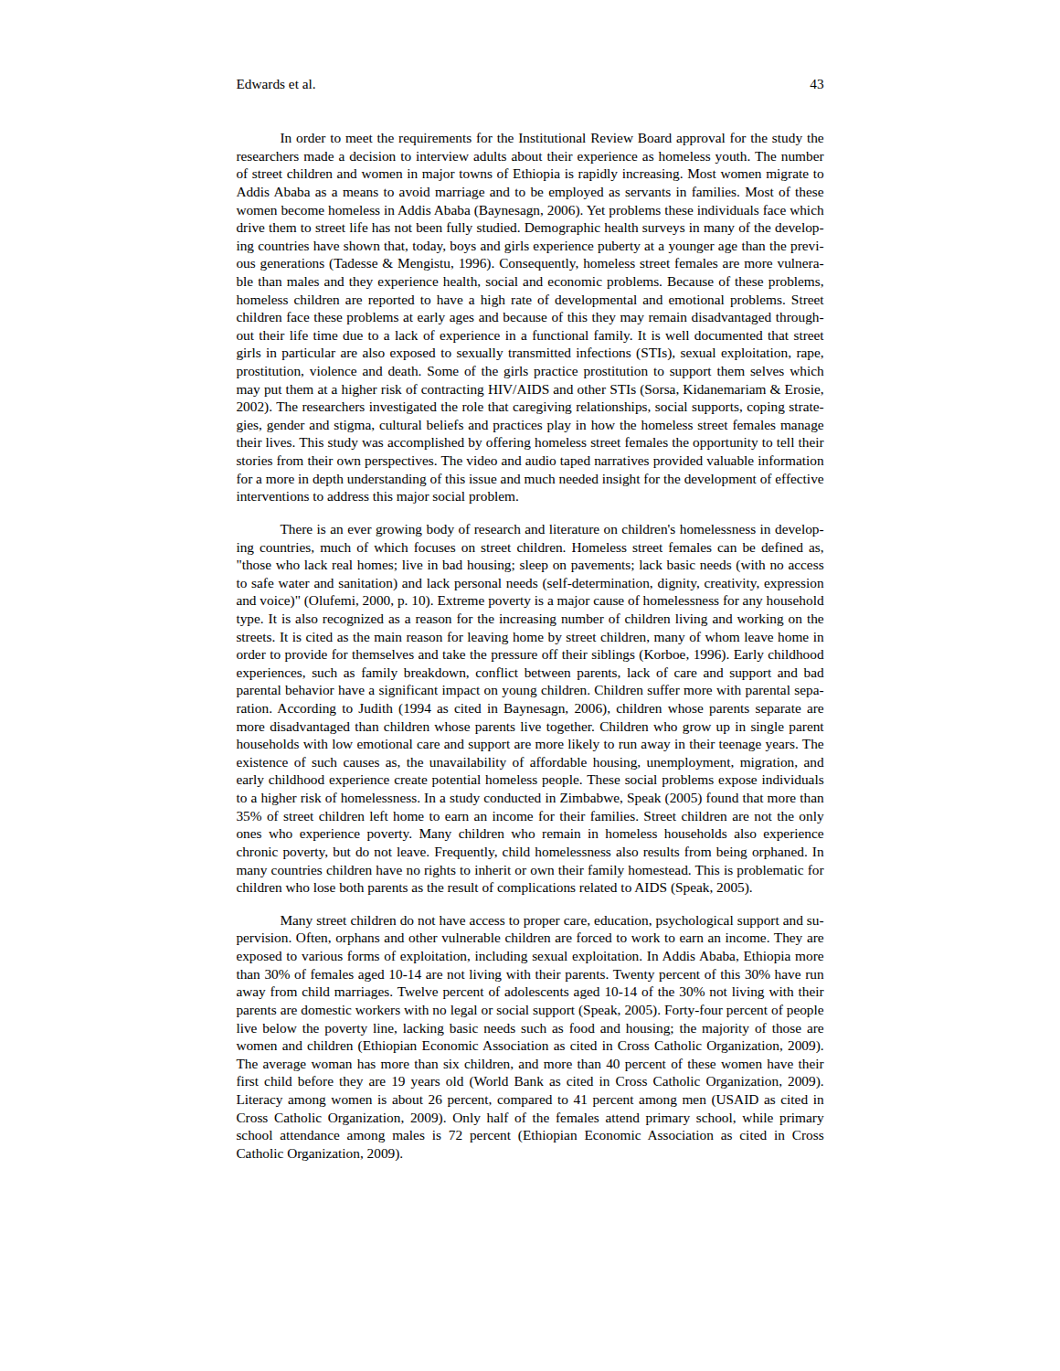Edwards et al. 43
In order to meet the requirements for the Institutional Review Board approval for the study the researchers made a decision to interview adults about their experience as homeless youth. The number of street children and women in major towns of Ethiopia is rapidly increasing. Most women migrate to Addis Ababa as a means to avoid marriage and to be employed as servants in families. Most of these women become homeless in Addis Ababa (Baynesagn, 2006). Yet problems these individuals face which drive them to street life has not been fully studied. Demographic health surveys in many of the developing countries have shown that, today, boys and girls experience puberty at a younger age than the previous generations (Tadesse & Mengistu, 1996). Consequently, homeless street females are more vulnerable than males and they experience health, social and economic problems. Because of these problems, homeless children are reported to have a high rate of developmental and emotional problems. Street children face these problems at early ages and because of this they may remain disadvantaged throughout their life time due to a lack of experience in a functional family. It is well documented that street girls in particular are also exposed to sexually transmitted infections (STIs), sexual exploitation, rape, prostitution, violence and death. Some of the girls practice prostitution to support them selves which may put them at a higher risk of contracting HIV/AIDS and other STIs (Sorsa, Kidanemariam & Erosie, 2002). The researchers investigated the role that caregiving relationships, social supports, coping strategies, gender and stigma, cultural beliefs and practices play in how the homeless street females manage their lives. This study was accomplished by offering homeless street females the opportunity to tell their stories from their own perspectives. The video and audio taped narratives provided valuable information for a more in depth understanding of this issue and much needed insight for the development of effective interventions to address this major social problem.
There is an ever growing body of research and literature on children's homelessness in developing countries, much of which focuses on street children. Homeless street females can be defined as, "those who lack real homes; live in bad housing; sleep on pavements; lack basic needs (with no access to safe water and sanitation) and lack personal needs (self-determination, dignity, creativity, expression and voice)" (Olufemi, 2000, p. 10). Extreme poverty is a major cause of homelessness for any household type. It is also recognized as a reason for the increasing number of children living and working on the streets. It is cited as the main reason for leaving home by street children, many of whom leave home in order to provide for themselves and take the pressure off their siblings (Korboe, 1996). Early childhood experiences, such as family breakdown, conflict between parents, lack of care and support and bad parental behavior have a significant impact on young children. Children suffer more with parental separation. According to Judith (1994 as cited in Baynesagn, 2006), children whose parents separate are more disadvantaged than children whose parents live together. Children who grow up in single parent households with low emotional care and support are more likely to run away in their teenage years. The existence of such causes as, the unavailability of affordable housing, unemployment, migration, and early childhood experience create potential homeless people. These social problems expose individuals to a higher risk of homelessness. In a study conducted in Zimbabwe, Speak (2005) found that more than 35% of street children left home to earn an income for their families. Street children are not the only ones who experience poverty. Many children who remain in homeless households also experience chronic poverty, but do not leave. Frequently, child homelessness also results from being orphaned. In many countries children have no rights to inherit or own their family homestead. This is problematic for children who lose both parents as the result of complications related to AIDS (Speak, 2005).
Many street children do not have access to proper care, education, psychological support and supervision. Often, orphans and other vulnerable children are forced to work to earn an income. They are exposed to various forms of exploitation, including sexual exploitation. In Addis Ababa, Ethiopia more than 30% of females aged 10-14 are not living with their parents. Twenty percent of this 30% have run away from child marriages. Twelve percent of adolescents aged 10-14 of the 30% not living with their parents are domestic workers with no legal or social support (Speak, 2005). Forty-four percent of people live below the poverty line, lacking basic needs such as food and housing; the majority of those are women and children (Ethiopian Economic Association as cited in Cross Catholic Organization, 2009). The average woman has more than six children, and more than 40 percent of these women have their first child before they are 19 years old (World Bank as cited in Cross Catholic Organization, 2009). Literacy among women is about 26 percent, compared to 41 percent among men (USAID as cited in Cross Catholic Organization, 2009). Only half of the females attend primary school, while primary school attendance among males is 72 percent (Ethiopian Economic Association as cited in Cross Catholic Organization, 2009).